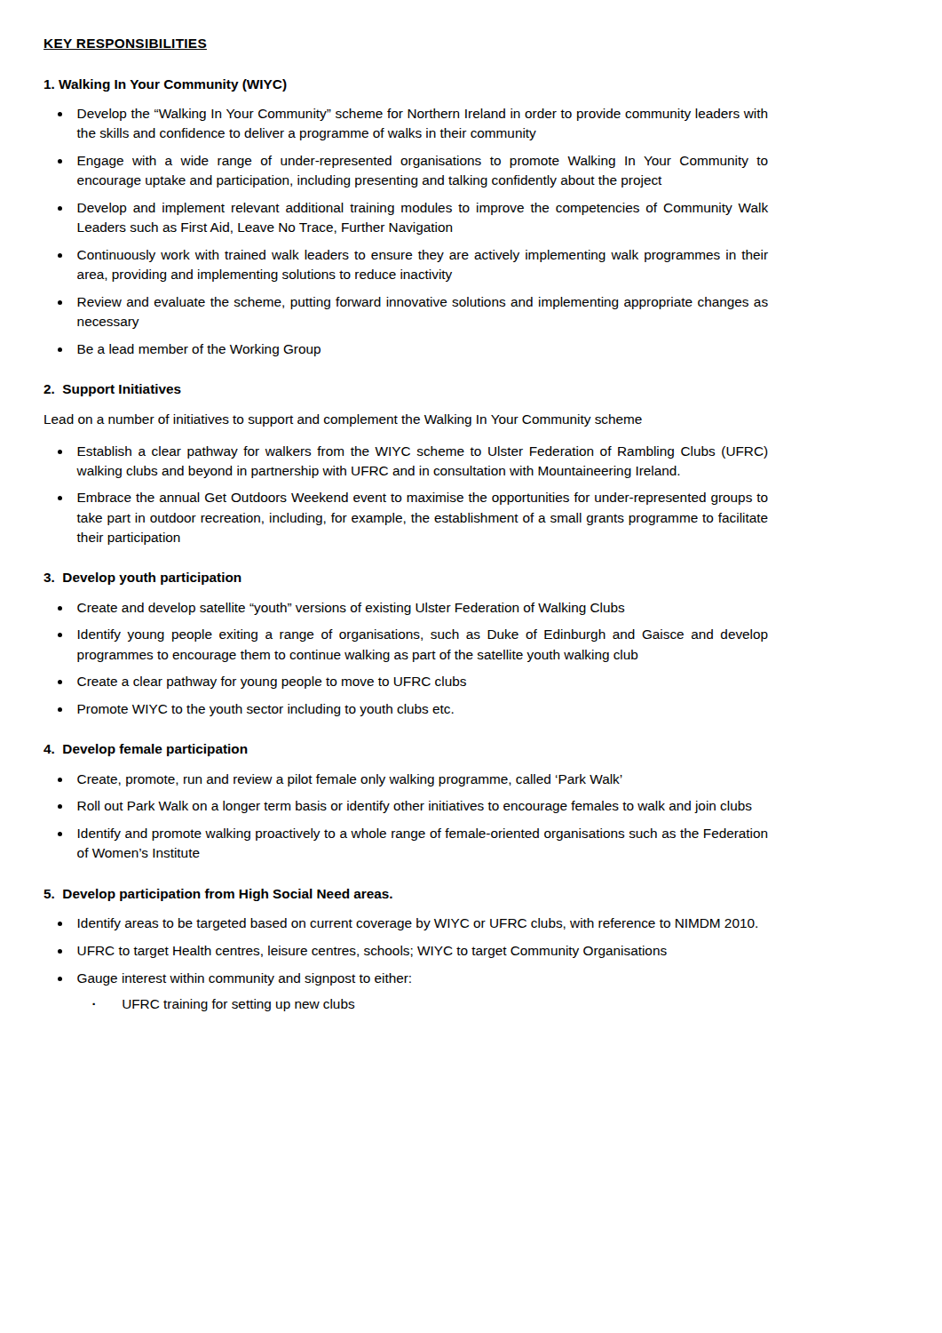KEY RESPONSIBILITIES
1. Walking In Your Community (WIYC)
Develop the “Walking In Your Community” scheme for Northern Ireland in order to provide community leaders with the skills and confidence to deliver a programme of walks in their community
Engage with a wide range of under-represented organisations to promote Walking In Your Community to encourage uptake and participation, including presenting and talking confidently about the project
Develop and implement relevant additional training modules to improve the competencies of Community Walk Leaders such as First Aid, Leave No Trace, Further Navigation
Continuously work with trained walk leaders to ensure they are actively implementing walk programmes in their area, providing and implementing solutions to reduce inactivity
Review and evaluate the scheme, putting forward innovative solutions and implementing appropriate changes as necessary
Be a lead member of the Working Group
2. Support Initiatives
Lead on a number of initiatives to support and complement the Walking In Your Community scheme
Establish a clear pathway for walkers from the WIYC scheme to Ulster Federation of Rambling Clubs (UFRC) walking clubs and beyond in partnership with UFRC and in consultation with Mountaineering Ireland.
Embrace the annual Get Outdoors Weekend event to maximise the opportunities for under-represented groups to take part in outdoor recreation, including, for example, the establishment of a small grants programme to facilitate their participation
3. Develop youth participation
Create and develop satellite “youth” versions of existing Ulster Federation of Walking Clubs
Identify young people exiting a range of organisations, such as Duke of Edinburgh and Gaisce and develop programmes to encourage them to continue walking as part of the satellite youth walking club
Create a clear pathway for young people to move to UFRC clubs
Promote WIYC to the youth sector including to youth clubs etc.
4. Develop female participation
Create, promote, run and review a pilot female only walking programme, called ‘Park Walk’
Roll out Park Walk on a longer term basis or identify other initiatives to encourage females to walk and join clubs
Identify and promote walking proactively to a whole range of female-oriented organisations such as the Federation of Women’s Institute
5. Develop participation from High Social Need areas.
Identify areas to be targeted based on current coverage by WIYC or UFRC clubs, with reference to NIMDM 2010.
UFRC to target Health centres, leisure centres, schools; WIYC to target Community Organisations
Gauge interest within community and signpost to either:
UFRC training for setting up new clubs